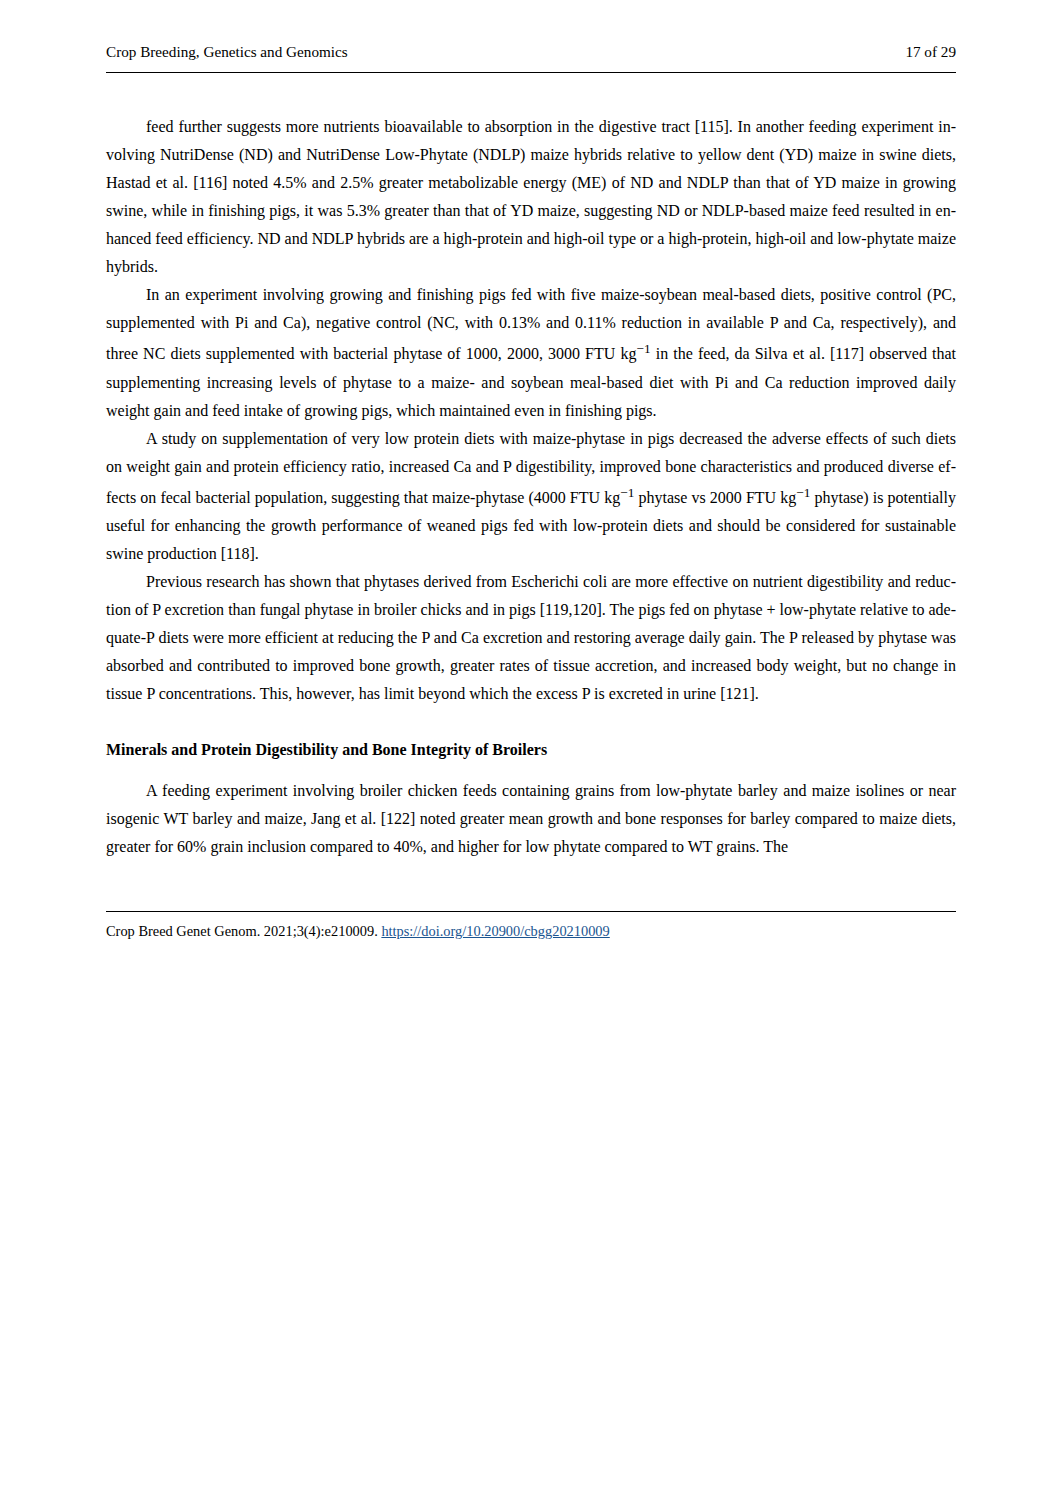Crop Breeding, Genetics and Genomics 17 of 29
feed further suggests more nutrients bioavailable to absorption in the digestive tract [115]. In another feeding experiment involving NutriDense (ND) and NutriDense Low-Phytate (NDLP) maize hybrids relative to yellow dent (YD) maize in swine diets, Hastad et al. [116] noted 4.5% and 2.5% greater metabolizable energy (ME) of ND and NDLP than that of YD maize in growing swine, while in finishing pigs, it was 5.3% greater than that of YD maize, suggesting ND or NDLP-based maize feed resulted in enhanced feed efficiency. ND and NDLP hybrids are a high-protein and high-oil type or a high-protein, high-oil and low-phytate maize hybrids.
In an experiment involving growing and finishing pigs fed with five maize-soybean meal-based diets, positive control (PC, supplemented with Pi and Ca), negative control (NC, with 0.13% and 0.11% reduction in available P and Ca, respectively), and three NC diets supplemented with bacterial phytase of 1000, 2000, 3000 FTU kg−1 in the feed, da Silva et al. [117] observed that supplementing increasing levels of phytase to a maize- and soybean meal-based diet with Pi and Ca reduction improved daily weight gain and feed intake of growing pigs, which maintained even in finishing pigs.
A study on supplementation of very low protein diets with maize-phytase in pigs decreased the adverse effects of such diets on weight gain and protein efficiency ratio, increased Ca and P digestibility, improved bone characteristics and produced diverse effects on fecal bacterial population, suggesting that maize-phytase (4000 FTU kg−1 phytase vs 2000 FTU kg−1 phytase) is potentially useful for enhancing the growth performance of weaned pigs fed with low-protein diets and should be considered for sustainable swine production [118].
Previous research has shown that phytases derived from Escherichi coli are more effective on nutrient digestibility and reduction of P excretion than fungal phytase in broiler chicks and in pigs [119,120]. The pigs fed on phytase + low-phytate relative to adequate-P diets were more efficient at reducing the P and Ca excretion and restoring average daily gain. The P released by phytase was absorbed and contributed to improved bone growth, greater rates of tissue accretion, and increased body weight, but no change in tissue P concentrations. This, however, has limit beyond which the excess P is excreted in urine [121].
Minerals and Protein Digestibility and Bone Integrity of Broilers
A feeding experiment involving broiler chicken feeds containing grains from low-phytate barley and maize isolines or near isogenic WT barley and maize, Jang et al. [122] noted greater mean growth and bone responses for barley compared to maize diets, greater for 60% grain inclusion compared to 40%, and higher for low phytate compared to WT grains. The
Crop Breed Genet Genom. 2021;3(4):e210009. https://doi.org/10.20900/cbgg20210009